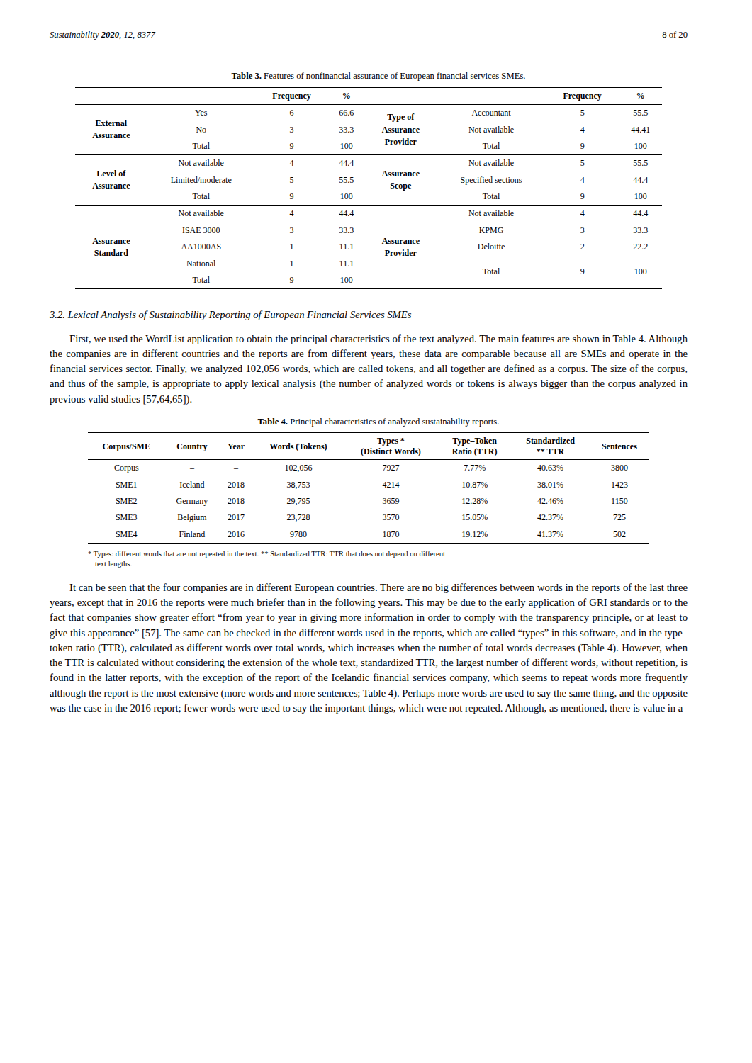Sustainability 2020, 12, 8377
8 of 20
Table 3. Features of nonfinancial assurance of European financial services SMEs.
| | | Frequency | % | | | Frequency | % |
| External Assurance | Yes | 6 | 66.6 | Type of Assurance Provider | Accountant | 5 | 55.5 |
| No | 3 | 33.3 | Not available | 4 | 44.41 |
| Total | 9 | 100 | Total | 9 | 100 |
| Level of Assurance | Not available | 4 | 44.4 | Assurance Scope | Not available | 5 | 55.5 |
| Limited/moderate | 5 | 55.5 | Specified sections | 4 | 44.4 |
| Total | 9 | 100 | Total | 9 | 100 |
| Assurance Standard | Not available | 4 | 44.4 | Assurance Provider | Not available | 4 | 44.4 |
| ISAE 3000 | 3 | 33.3 | KPMG | 3 | 33.3 |
| AA1000AS | 1 | 11.1 | Deloitte | 2 | 22.2 |
| National | 1 | 11.1 | Total | 9 | 100 |
| Total | 9 | 100 |
3.2. Lexical Analysis of Sustainability Reporting of European Financial Services SMEs
First, we used the WordList application to obtain the principal characteristics of the text analyzed. The main features are shown in Table 4. Although the companies are in different countries and the reports are from different years, these data are comparable because all are SMEs and operate in the financial services sector. Finally, we analyzed 102,056 words, which are called tokens, and all together are defined as a corpus. The size of the corpus, and thus of the sample, is appropriate to apply lexical analysis (the number of analyzed words or tokens is always bigger than the corpus analyzed in previous valid studies [57,64,65]).
Table 4. Principal characteristics of analyzed sustainability reports.
| Corpus/SME | Country | Year | Words (Tokens) | Types * (Distinct Words) | Type–Token Ratio (TTR) | Standardized ** TTR | Sentences |
| --- | --- | --- | --- | --- | --- | --- | --- |
| Corpus | – | – | 102,056 | 7927 | 7.77% | 40.63% | 3800 |
| SME1 | Iceland | 2018 | 38,753 | 4214 | 10.87% | 38.01% | 1423 |
| SME2 | Germany | 2018 | 29,795 | 3659 | 12.28% | 42.46% | 1150 |
| SME3 | Belgium | 2017 | 23,728 | 3570 | 15.05% | 42.37% | 725 |
| SME4 | Finland | 2016 | 9780 | 1870 | 19.12% | 41.37% | 502 |
* Types: different words that are not repeated in the text. ** Standardized TTR: TTR that does not depend on different text lengths.
It can be seen that the four companies are in different European countries. There are no big differences between words in the reports of the last three years, except that in 2016 the reports were much briefer than in the following years. This may be due to the early application of GRI standards or to the fact that companies show greater effort “from year to year in giving more information in order to comply with the transparency principle, or at least to give this appearance” [57]. The same can be checked in the different words used in the reports, which are called “types” in this software, and in the type–token ratio (TTR), calculated as different words over total words, which increases when the number of total words decreases (Table 4). However, when the TTR is calculated without considering the extension of the whole text, standardized TTR, the largest number of different words, without repetition, is found in the latter reports, with the exception of the report of the Icelandic financial services company, which seems to repeat words more frequently although the report is the most extensive (more words and more sentences; Table 4). Perhaps more words are used to say the same thing, and the opposite was the case in the 2016 report; fewer words were used to say the important things, which were not repeated. Although, as mentioned, there is value in a